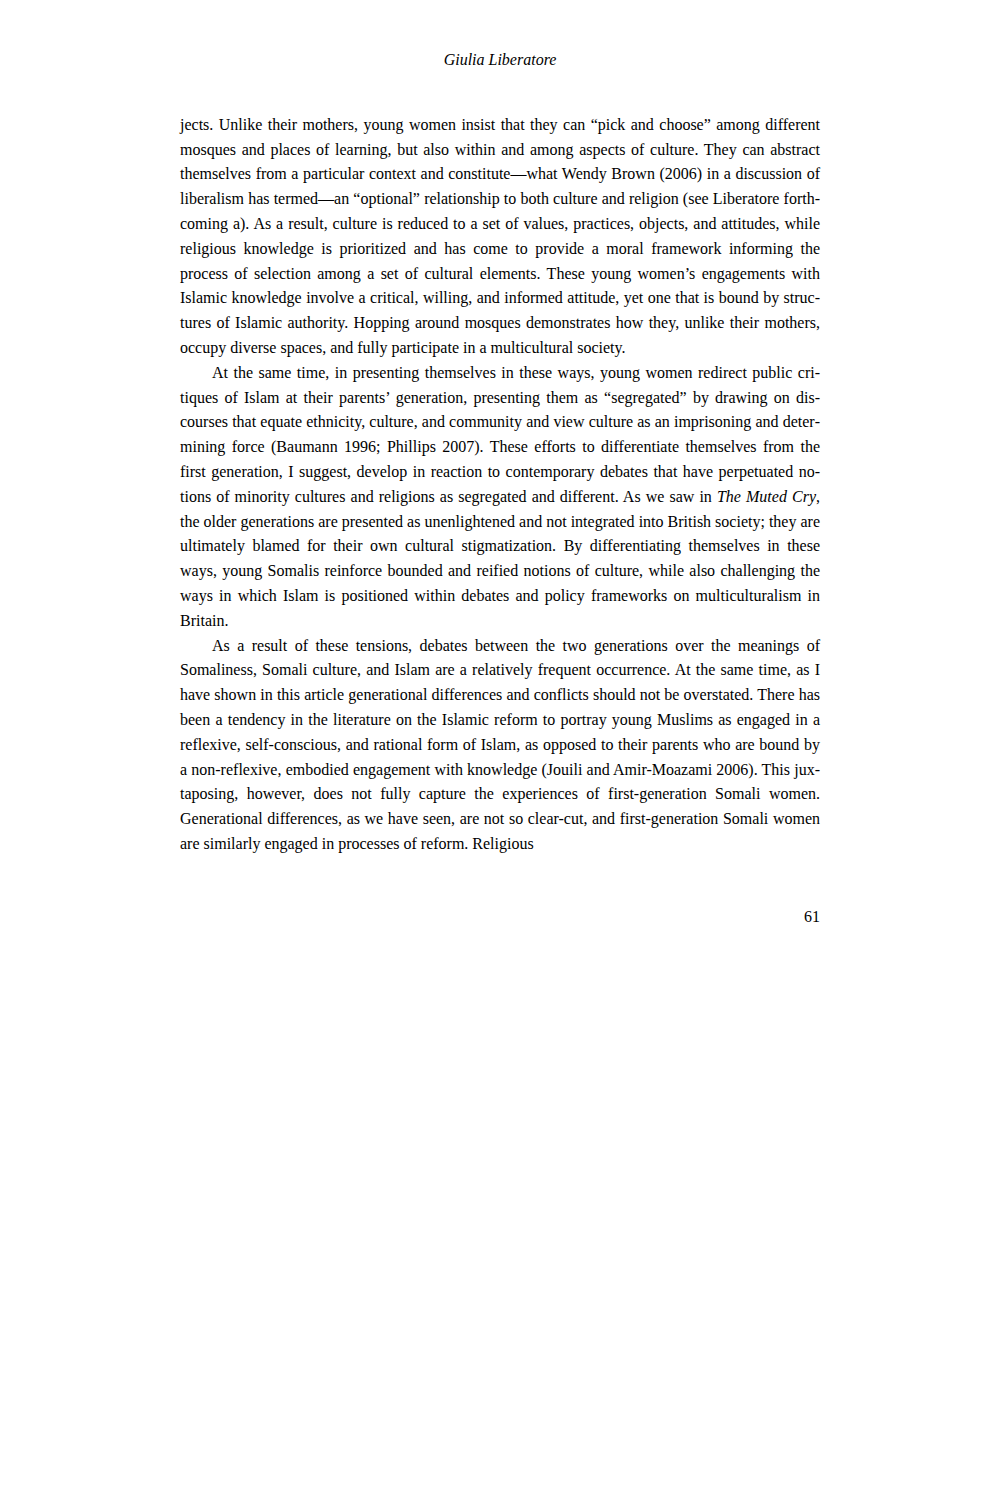Giulia Liberatore
jects. Unlike their mothers, young women insist that they can “pick and choose” among different mosques and places of learning, but also within and among aspects of culture. They can abstract themselves from a particular context and constitute—what Wendy Brown (2006) in a discussion of liberalism has termed—an “optional” relationship to both culture and religion (see Liberatore forthcoming a). As a result, culture is reduced to a set of values, practices, objects, and attitudes, while religious knowledge is prioritized and has come to provide a moral framework informing the process of selection among a set of cultural elements. These young women’s engagements with Islamic knowledge involve a critical, willing, and informed attitude, yet one that is bound by structures of Islamic authority. Hopping around mosques demonstrates how they, unlike their mothers, occupy diverse spaces, and fully participate in a multicultural society.
At the same time, in presenting themselves in these ways, young women redirect public critiques of Islam at their parents’ generation, presenting them as “segregated” by drawing on discourses that equate ethnicity, culture, and community and view culture as an imprisoning and determining force (Baumann 1996; Phillips 2007). These efforts to differentiate themselves from the first generation, I suggest, develop in reaction to contemporary debates that have perpetuated notions of minority cultures and religions as segregated and different. As we saw in The Muted Cry, the older generations are presented as unenlightened and not integrated into British society; they are ultimately blamed for their own cultural stigmatization. By differentiating themselves in these ways, young Somalis reinforce bounded and reified notions of culture, while also challenging the ways in which Islam is positioned within debates and policy frameworks on multiculturalism in Britain.
As a result of these tensions, debates between the two generations over the meanings of Somaliness, Somali culture, and Islam are a relatively frequent occurrence. At the same time, as I have shown in this article generational differences and conflicts should not be overstated. There has been a tendency in the literature on the Islamic reform to portray young Muslims as engaged in a reflexive, self-conscious, and rational form of Islam, as opposed to their parents who are bound by a non-reflexive, embodied engagement with knowledge (Jouili and Amir-Moazami 2006). This juxtaposing, however, does not fully capture the experiences of first-generation Somali women. Generational differences, as we have seen, are not so clear-cut, and first-generation Somali women are similarly engaged in processes of reform. Religious
61